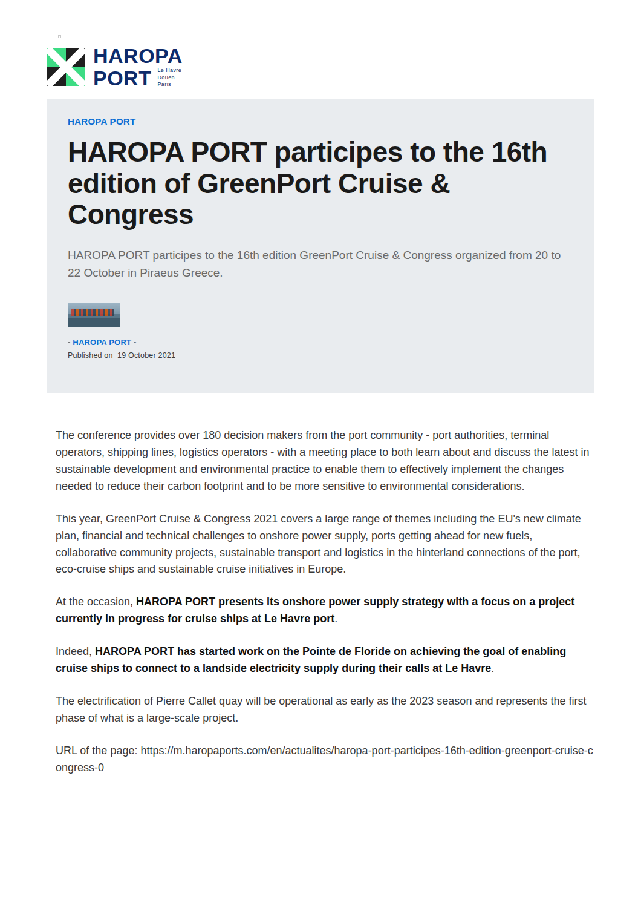HAROPA
PORT Le Havre
Rouen
Paris
HAROPA PORT
HAROPA PORT participes to the 16th edition of GreenPort Cruise & Congress
HAROPA PORT participes to the 16th edition GreenPort Cruise & Congress organized from 20 to 22 October in Piraeus Greece.
- HAROPA PORT - Published on 19 October 2021
The conference provides over 180 decision makers from the port community - port authorities, terminal operators, shipping lines, logistics operators - with a meeting place to both learn about and discuss the latest in sustainable development and environmental practice to enable them to effectively implement the changes needed to reduce their carbon footprint and to be more sensitive to environmental considerations.
This year, GreenPort Cruise & Congress 2021 covers a large range of themes including the EU's new climate plan, financial and technical challenges to onshore power supply, ports getting ahead for new fuels, collaborative community projects, sustainable transport and logistics in the hinterland connections of the port, eco-cruise ships and sustainable cruise initiatives in Europe.
At the occasion, HAROPA PORT presents its onshore power supply strategy with a focus on a project currently in progress for cruise ships at Le Havre port.
Indeed, HAROPA PORT has started work on the Pointe de Floride on achieving the goal of enabling cruise ships to connect to a landside electricity supply during their calls at Le Havre.
The electrification of Pierre Callet quay will be operational as early as the 2023 season and represents the first phase of what is a large-scale project.
URL of the page: https://m.haropaports.com/en/actualites/haropa-port-participes-16th-edition-greenport-cruise-congress-0